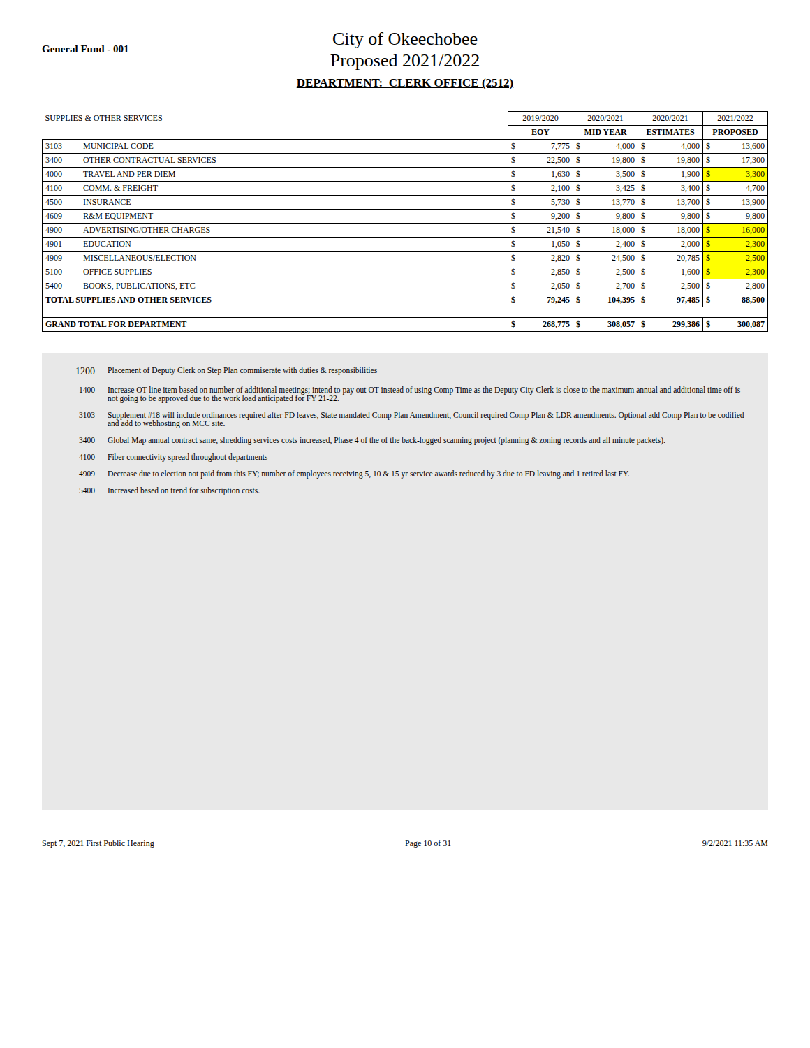City of Okeechobee
Proposed 2021/2022
General Fund - 001
DEPARTMENT: CLERK OFFICE (2512)
| SUPPLIES & OTHER SERVICES | 2019/2020 | 2020/2021 | 2020/2021 | 2021/2022 |
| | EOY | MID YEAR | ESTIMATES | PROPOSED |
| 3103 | MUNICIPAL CODE | $ | 7,775 | $ | 4,000 | $ | 4,000 | $ | 13,600 |
| 3400 | OTHER CONTRACTUAL SERVICES | $ | 22,500 | $ | 19,800 | $ | 19,800 | $ | 17,300 |
| 4000 | TRAVEL AND PER DIEM | $ | 1,630 | $ | 3,500 | $ | 1,900 | $ | 3,300 |
| 4100 | COMM. & FREIGHT | $ | 2,100 | $ | 3,425 | $ | 3,400 | $ | 4,700 |
| 4500 | INSURANCE | $ | 5,730 | $ | 13,770 | $ | 13,700 | $ | 13,900 |
| 4609 | R&M EQUIPMENT | $ | 9,200 | $ | 9,800 | $ | 9,800 | $ | 9,800 |
| 4900 | ADVERTISING/OTHER CHARGES | $ | 21,540 | $ | 18,000 | $ | 18,000 | $ | 16,000 |
| 4901 | EDUCATION | $ | 1,050 | $ | 2,400 | $ | 2,000 | $ | 2,300 |
| 4909 | MISCELLANEOUS/ELECTION | $ | 2,820 | $ | 24,500 | $ | 20,785 | $ | 2,500 |
| 5100 | OFFICE SUPPLIES | $ | 2,850 | $ | 2,500 | $ | 1,600 | $ | 2,300 |
| 5400 | BOOKS, PUBLICATIONS, ETC | $ | 2,050 | $ | 2,700 | $ | 2,500 | $ | 2,800 |
| TOTAL SUPPLIES AND OTHER SERVICES | $ | 79,245 | $ | 104,395 | $ | 97,485 | $ | 88,500 |
| GRAND TOTAL FOR DEPARTMENT | $ | 268,775 | $ | 308,057 | $ | 299,386 | $ | 300,087 |
| 1200 | Placement of Deputy Clerk on Step Plan commiserate with duties & responsibilities |
| 1400 | Increase OT line item based on number of additional meetings; intend to pay out OT instead of using Comp Time as the Deputy City Clerk is close to the maximum annual and additional time off is not going to be approved due to the work load anticipated for FY 21-22. |
| 3103 | Supplement #18 will include ordinances required after FD leaves, State mandated Comp Plan Amendment, Council required Comp Plan & LDR amendments. Optional add Comp Plan to be codified and add to webhosting on MCC site. |
| 3400 | Global Map annual contract same, shredding services costs increased, Phase 4 of the of the back-logged scanning project (planning & zoning records and all minute packets). |
| 4100 | Fiber connectivity spread throughout departments |
| 4909 | Decrease due to election not paid from this FY; number of employees receiving 5, 10 & 15 yr service awards reduced by 3 due to FD leaving and 1 retired last FY. |
| 5400 | Increased based on trend for subscription costs. |
Sept 7, 2021 First Public Hearing
Page 10 of 31
9/2/2021 11:35 AM